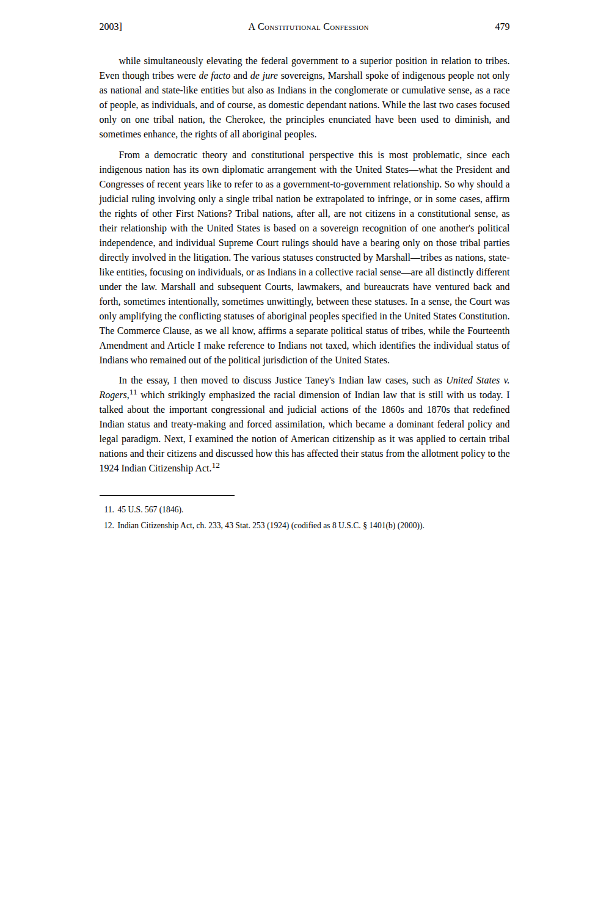2003] A Constitutional Confession 479
while simultaneously elevating the federal government to a superior position in relation to tribes. Even though tribes were de facto and de jure sovereigns, Marshall spoke of indigenous people not only as national and state-like entities but also as Indians in the conglomerate or cumulative sense, as a race of people, as individuals, and of course, as domestic dependant nations. While the last two cases focused only on one tribal nation, the Cherokee, the principles enunciated have been used to diminish, and sometimes enhance, the rights of all aboriginal peoples.
From a democratic theory and constitutional perspective this is most problematic, since each indigenous nation has its own diplomatic arrangement with the United States—what the President and Congresses of recent years like to refer to as a government-to-government relationship. So why should a judicial ruling involving only a single tribal nation be extrapolated to infringe, or in some cases, affirm the rights of other First Nations? Tribal nations, after all, are not citizens in a constitutional sense, as their relationship with the United States is based on a sovereign recognition of one another's political independence, and individual Supreme Court rulings should have a bearing only on those tribal parties directly involved in the litigation. The various statuses constructed by Marshall—tribes as nations, state-like entities, focusing on individuals, or as Indians in a collective racial sense—are all distinctly different under the law. Marshall and subsequent Courts, lawmakers, and bureaucrats have ventured back and forth, sometimes intentionally, sometimes unwittingly, between these statuses. In a sense, the Court was only amplifying the conflicting statuses of aboriginal peoples specified in the United States Constitution. The Commerce Clause, as we all know, affirms a separate political status of tribes, while the Fourteenth Amendment and Article I make reference to Indians not taxed, which identifies the individual status of Indians who remained out of the political jurisdiction of the United States.
In the essay, I then moved to discuss Justice Taney's Indian law cases, such as United States v. Rogers,11 which strikingly emphasized the racial dimension of Indian law that is still with us today. I talked about the important congressional and judicial actions of the 1860s and 1870s that redefined Indian status and treaty-making and forced assimilation, which became a dominant federal policy and legal paradigm. Next, I examined the notion of American citizenship as it was applied to certain tribal nations and their citizens and discussed how this has affected their status from the allotment policy to the 1924 Indian Citizenship Act.12
11. 45 U.S. 567 (1846).
12. Indian Citizenship Act, ch. 233, 43 Stat. 253 (1924) (codified as 8 U.S.C. § 1401(b) (2000)).